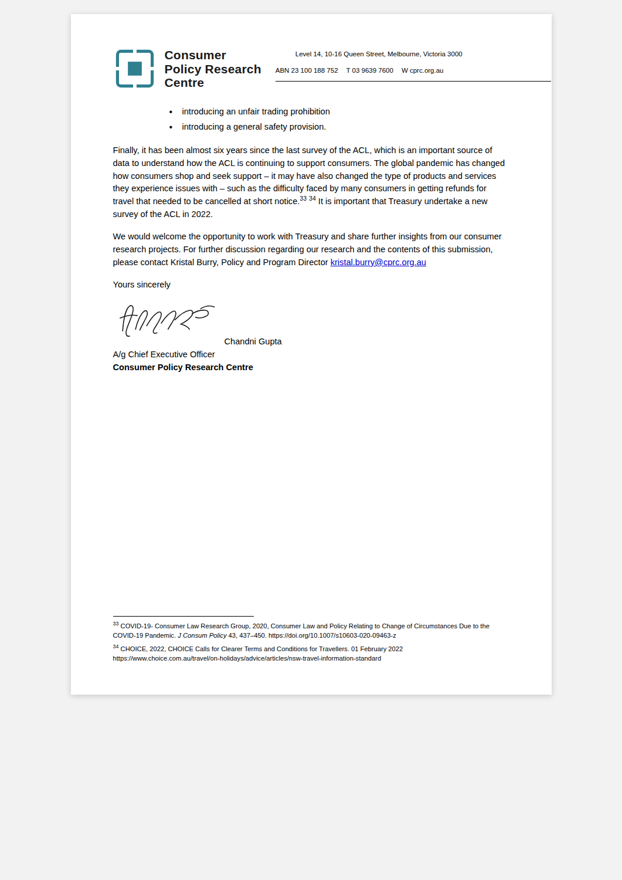Consumer Policy Research Centre
Level 14, 10-16 Queen Street, Melbourne, Victoria 3000
ABN 23 100 188 752 T 03 9639 7600 W cprc.org.au
introducing an unfair trading prohibition
introducing a general safety provision.
Finally, it has been almost six years since the last survey of the ACL, which is an important source of data to understand how the ACL is continuing to support consumers. The global pandemic has changed how consumers shop and seek support – it may have also changed the type of products and services they experience issues with – such as the difficulty faced by many consumers in getting refunds for travel that needed to be cancelled at short notice.33 34 It is important that Treasury undertake a new survey of the ACL in 2022.
We would welcome the opportunity to work with Treasury and share further insights from our consumer research projects. For further discussion regarding our research and the contents of this submission, please contact Kristal Burry, Policy and Program Director kristal.burry@cprc.org.au
Yours sincerely
Chandni Gupta
A/g Chief Executive Officer
Consumer Policy Research Centre
33 COVID-19- Consumer Law Research Group, 2020, Consumer Law and Policy Relating to Change of Circumstances Due to the COVID-19 Pandemic. J Consum Policy 43, 437–450. https://doi.org/10.1007/s10603-020-09463-z
34 CHOICE, 2022, CHOICE Calls for Clearer Terms and Conditions for Travellers. 01 February 2022 https://www.choice.com.au/travel/on-holidays/advice/articles/nsw-travel-information-standard